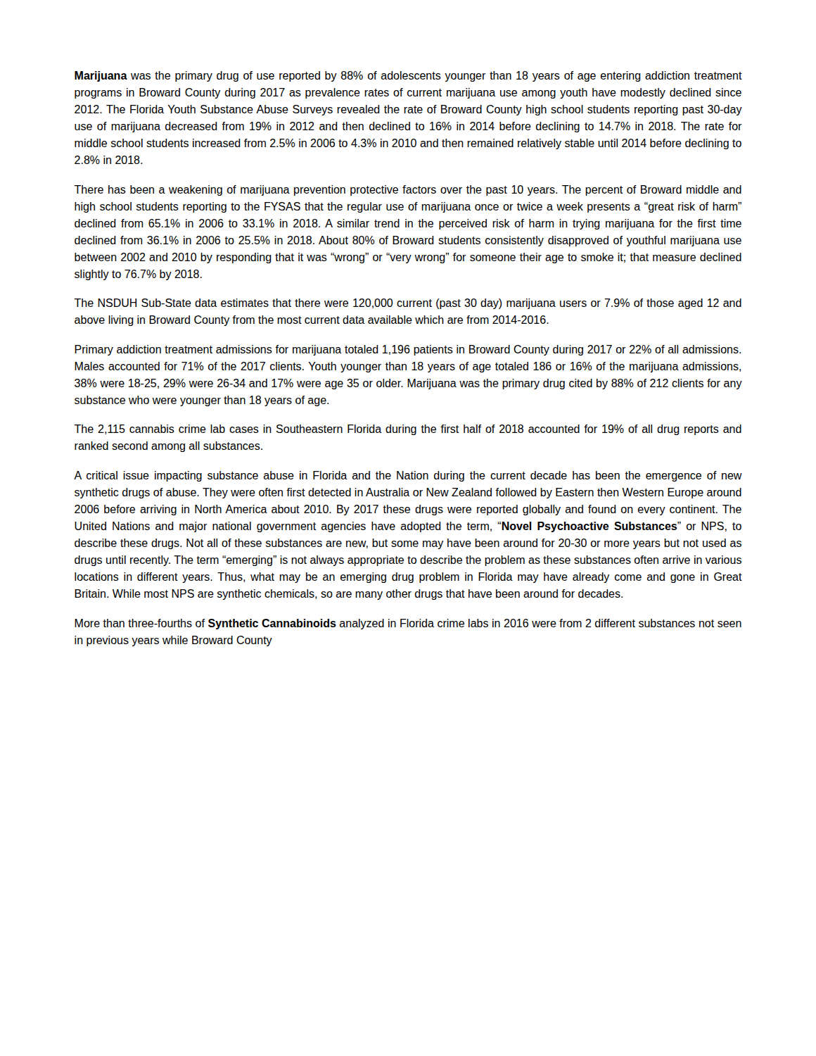Marijuana was the primary drug of use reported by 88% of adolescents younger than 18 years of age entering addiction treatment programs in Broward County during 2017 as prevalence rates of current marijuana use among youth have modestly declined since 2012. The Florida Youth Substance Abuse Surveys revealed the rate of Broward County high school students reporting past 30-day use of marijuana decreased from 19% in 2012 and then declined to 16% in 2014 before declining to 14.7% in 2018. The rate for middle school students increased from 2.5% in 2006 to 4.3% in 2010 and then remained relatively stable until 2014 before declining to 2.8% in 2018.
There has been a weakening of marijuana prevention protective factors over the past 10 years. The percent of Broward middle and high school students reporting to the FYSAS that the regular use of marijuana once or twice a week presents a “great risk of harm” declined from 65.1% in 2006 to 33.1% in 2018. A similar trend in the perceived risk of harm in trying marijuana for the first time declined from 36.1% in 2006 to 25.5% in 2018. About 80% of Broward students consistently disapproved of youthful marijuana use between 2002 and 2010 by responding that it was “wrong” or “very wrong” for someone their age to smoke it; that measure declined slightly to 76.7% by 2018.
The NSDUH Sub-State data estimates that there were 120,000 current (past 30 day) marijuana users or 7.9% of those aged 12 and above living in Broward County from the most current data available which are from 2014-2016.
Primary addiction treatment admissions for marijuana totaled 1,196 patients in Broward County during 2017 or 22% of all admissions. Males accounted for 71% of the 2017 clients. Youth younger than 18 years of age totaled 186 or 16% of the marijuana admissions, 38% were 18-25, 29% were 26-34 and 17% were age 35 or older. Marijuana was the primary drug cited by 88% of 212 clients for any substance who were younger than 18 years of age.
The 2,115 cannabis crime lab cases in Southeastern Florida during the first half of 2018 accounted for 19% of all drug reports and ranked second among all substances.
A critical issue impacting substance abuse in Florida and the Nation during the current decade has been the emergence of new synthetic drugs of abuse. They were often first detected in Australia or New Zealand followed by Eastern then Western Europe around 2006 before arriving in North America about 2010. By 2017 these drugs were reported globally and found on every continent. The United Nations and major national government agencies have adopted the term, “Novel Psychoactive Substances” or NPS, to describe these drugs. Not all of these substances are new, but some may have been around for 20-30 or more years but not used as drugs until recently. The term “emerging” is not always appropriate to describe the problem as these substances often arrive in various locations in different years. Thus, what may be an emerging drug problem in Florida may have already come and gone in Great Britain. While most NPS are synthetic chemicals, so are many other drugs that have been around for decades.
More than three-fourths of Synthetic Cannabinoids analyzed in Florida crime labs in 2016 were from 2 different substances not seen in previous years while Broward County